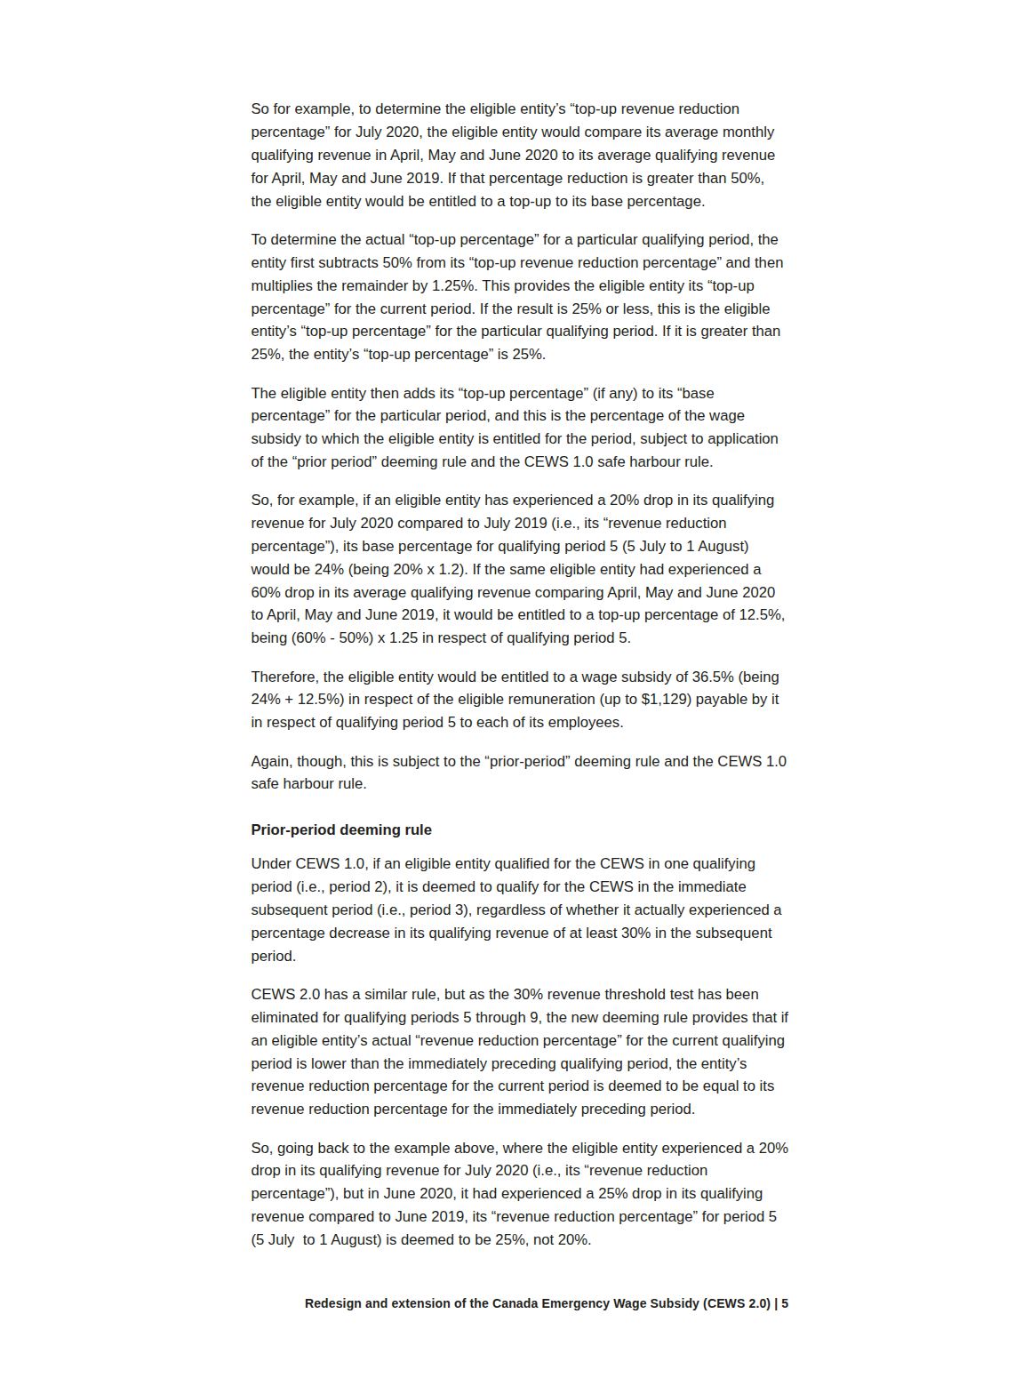So for example, to determine the eligible entity’s “top-up revenue reduction percentage” for July 2020, the eligible entity would compare its average monthly qualifying revenue in April, May and June 2020 to its average qualifying revenue for April, May and June 2019. If that percentage reduction is greater than 50%, the eligible entity would be entitled to a top-up to its base percentage.
To determine the actual “top-up percentage” for a particular qualifying period, the entity first subtracts 50% from its “top-up revenue reduction percentage” and then multiplies the remainder by 1.25%. This provides the eligible entity its “top-up percentage” for the current period. If the result is 25% or less, this is the eligible entity’s “top-up percentage” for the particular qualifying period. If it is greater than 25%, the entity’s “top-up percentage” is 25%.
The eligible entity then adds its “top-up percentage” (if any) to its “base percentage” for the particular period, and this is the percentage of the wage subsidy to which the eligible entity is entitled for the period, subject to application of the “prior period” deeming rule and the CEWS 1.0 safe harbour rule.
So, for example, if an eligible entity has experienced a 20% drop in its qualifying revenue for July 2020 compared to July 2019 (i.e., its “revenue reduction percentage”), its base percentage for qualifying period 5 (5 July to 1 August) would be 24% (being 20% x 1.2). If the same eligible entity had experienced a 60% drop in its average qualifying revenue comparing April, May and June 2020 to April, May and June 2019, it would be entitled to a top-up percentage of 12.5%, being (60% - 50%) x 1.25 in respect of qualifying period 5.
Therefore, the eligible entity would be entitled to a wage subsidy of 36.5% (being 24% + 12.5%) in respect of the eligible remuneration (up to $1,129) payable by it in respect of qualifying period 5 to each of its employees.
Again, though, this is subject to the “prior-period” deeming rule and the CEWS 1.0 safe harbour rule.
Prior-period deeming rule
Under CEWS 1.0, if an eligible entity qualified for the CEWS in one qualifying period (i.e., period 2), it is deemed to qualify for the CEWS in the immediate subsequent period (i.e., period 3), regardless of whether it actually experienced a percentage decrease in its qualifying revenue of at least 30% in the subsequent period.
CEWS 2.0 has a similar rule, but as the 30% revenue threshold test has been eliminated for qualifying periods 5 through 9, the new deeming rule provides that if an eligible entity’s actual “revenue reduction percentage” for the current qualifying period is lower than the immediately preceding qualifying period, the entity’s revenue reduction percentage for the current period is deemed to be equal to its revenue reduction percentage for the immediately preceding period.
So, going back to the example above, where the eligible entity experienced a 20% drop in its qualifying revenue for July 2020 (i.e., its “revenue reduction percentage”), but in June 2020, it had experienced a 25% drop in its qualifying revenue compared to June 2019, its “revenue reduction percentage” for period 5 (5 July to 1 August) is deemed to be 25%, not 20%.
Redesign and extension of the Canada Emergency Wage Subsidy (CEWS 2.0) | 5